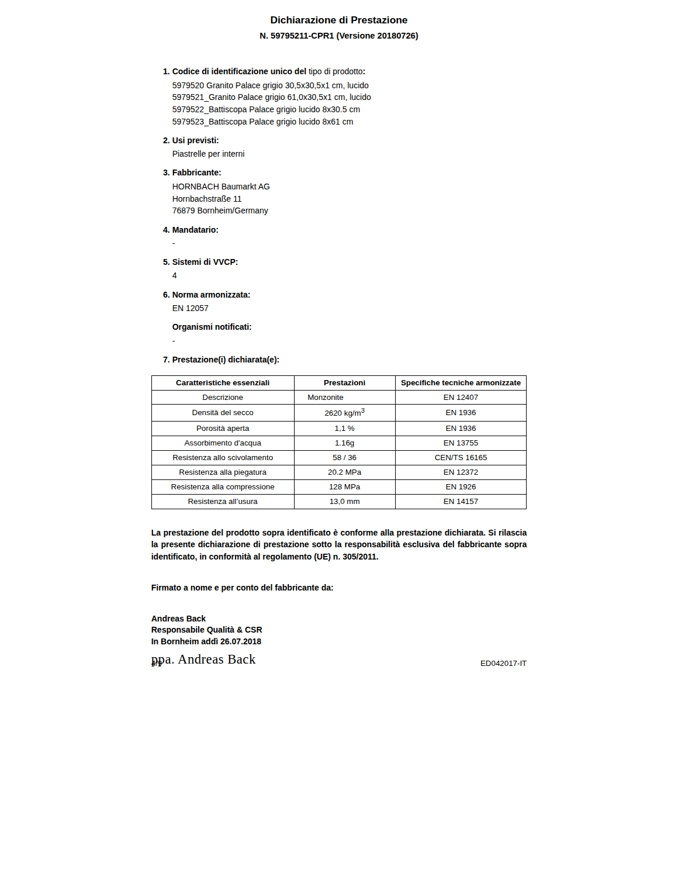Dichiarazione di Prestazione
N. 59795211-CPR1 (Versione 20180726)
Codice di identificazione unico del tipo di prodotto:
5979520 Granito Palace grigio 30,5x30,5x1 cm, lucido
5979521_Granito Palace grigio 61,0x30,5x1 cm, lucido
5979522_Battiscopa Palace grigio lucido 8x30.5 cm
5979523_Battiscopa Palace grigio lucido 8x61 cm
Usi previsti:
Piastrelle per interni
Fabbricante:
HORNBACH Baumarkt AG
Hornbachstraße 11
76879 Bornheim/Germany
Mandatario:
-
Sistemi di VVCP:
4
Norma armonizzata:
EN 12057
Organismi notificati:
-
Prestazione(i) dichiarata(e):
| Caratteristiche essenziali | Prestazioni | Specifiche tecniche armonizzate |
| --- | --- | --- |
| Descrizione | Monzonite | EN 12407 |
| Densità del secco | 2620 kg/m 3 | EN 1936 |
| Porosità aperta | 1,1 % | EN 1936 |
| Assorbimento d'acqua | 1.16g | EN 13755 |
| Resistenza allo scivolamento | 58 / 36 | CEN/TS 16165 |
| Resistenza alla piegatura | 20.2 MPa | EN 12372 |
| Resistenza alla compressione | 128 MPa | EN 1926 |
| Resistenza all’usura | 13,0 mm | EN 14157 |
La prestazione del prodotto sopra identificato è conforme alla prestazione dichiarata. Si rilascia la presente dichiarazione di prestazione sotto la responsabilità esclusiva del fabbricante sopra identificato, in conformità al regolamento (UE) n. 305/2011.
Firmato a nome e per conto del fabbricante da:
Andreas Back
Responsabile Qualità & CSR
In Bornheim addì 26.07.2018
ppa. Andreas Back
4/9 ED042017-IT